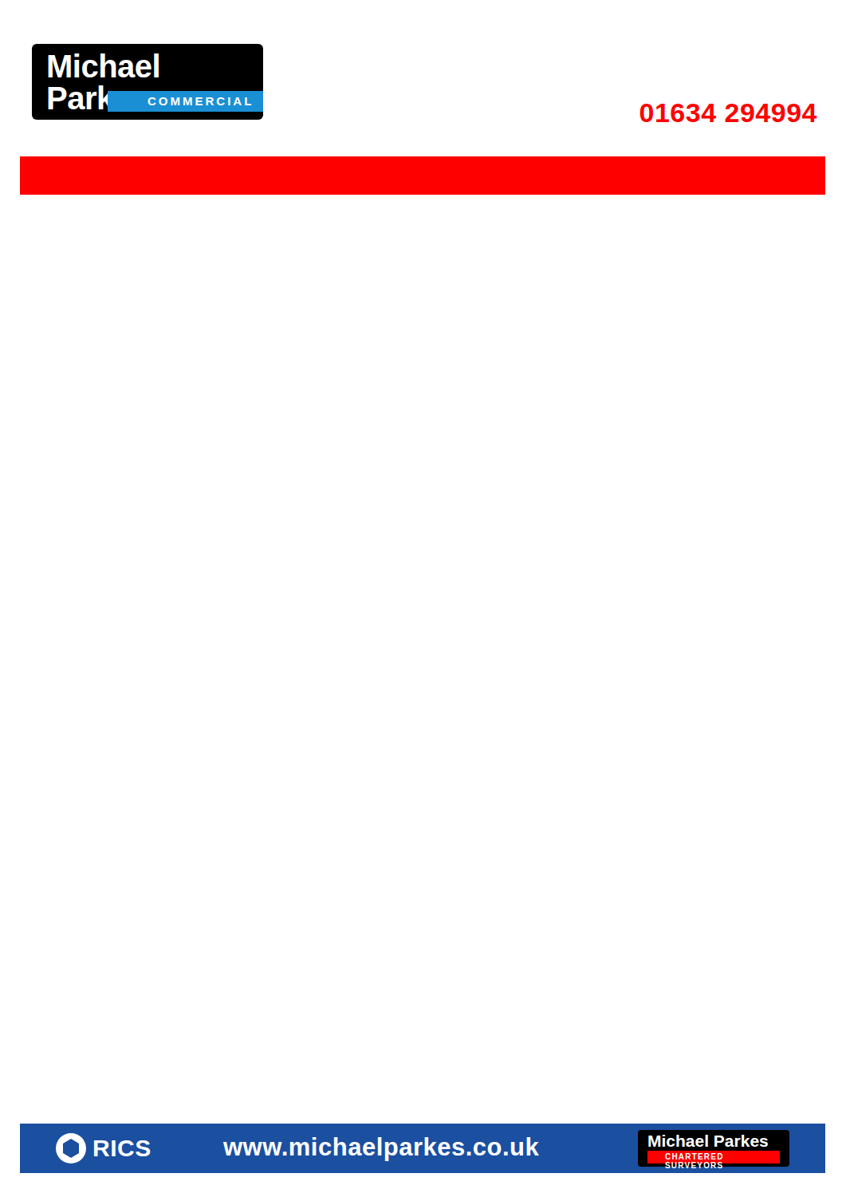Michael Parkes
COMMERCIAL
01634 294994
RICS
www.michaelparkes.co.uk
Michael Parkes
CHARTERED SURVEYORS